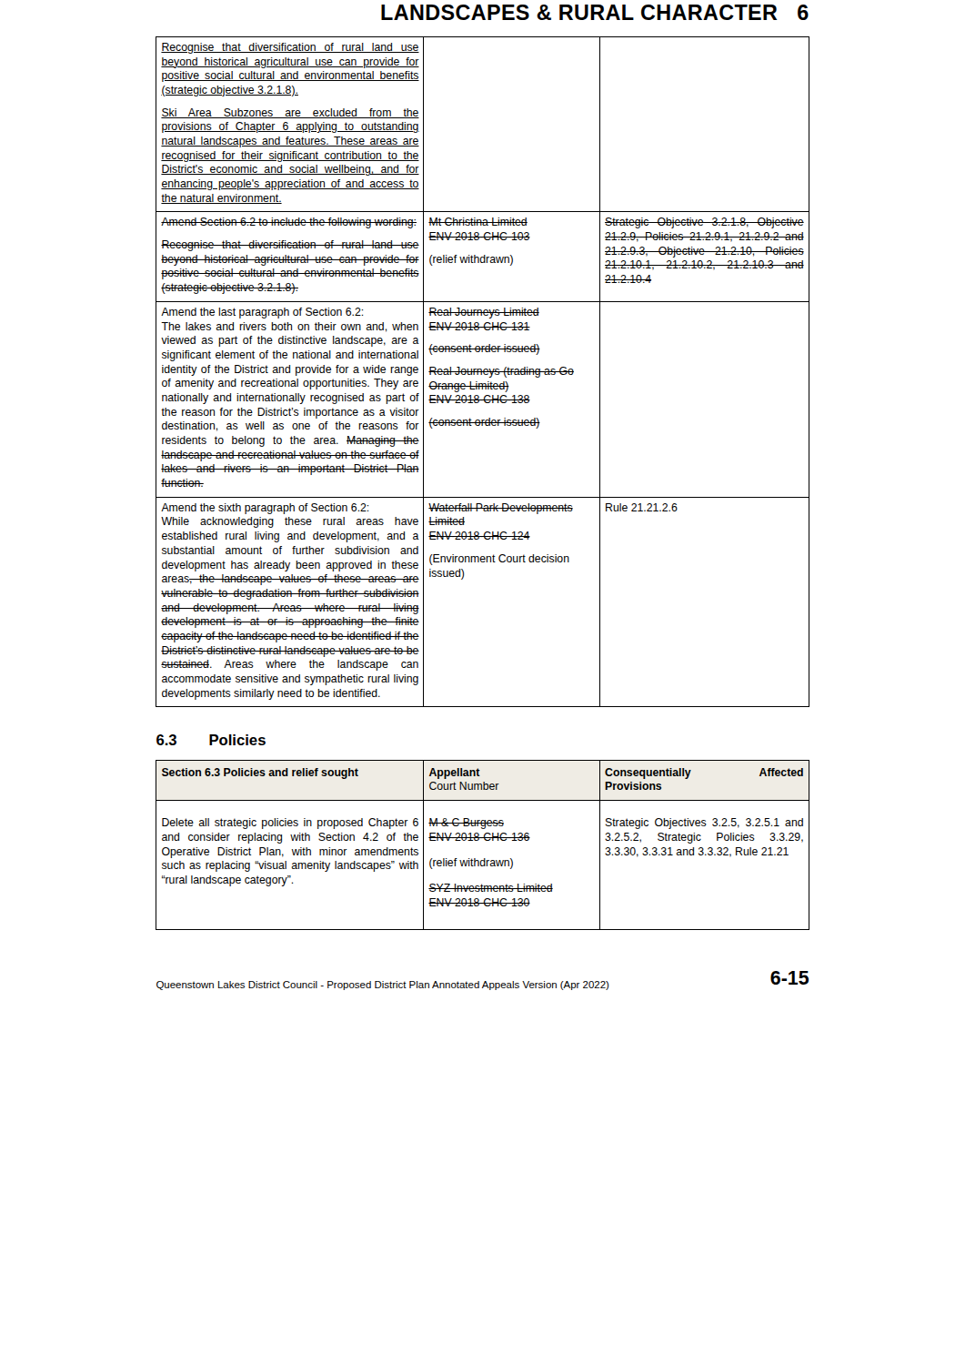LANDSCAPES & RURAL CHARACTER 6
| Recognise that diversification of rural land use beyond historical agricultural use can provide for positive social cultural and environmental benefits (strategic objective 3.2.1.8). Ski Area Subzones are excluded from the provisions of Chapter 6 applying to outstanding natural landscapes and features. These areas are recognised for their significant contribution to the District's economic and social wellbeing, and for enhancing people's appreciation of and access to the natural environment. | | |
| Amend Section 6.2 to include the following wording: Recognise that diversification of rural land use beyond historical agricultural use can provide for positive social cultural and environmental benefits (strategic objective 3.2.1.8). | Mt Christina Limited ENV-2018-CHC-103 (relief withdrawn) | Strategic Objective 3.2.1.8, Objective 21.2.9, Policies 21.2.9.1, 21.2.9.2 and 21.2.9.3, Objective 21.2.10, Policies 21.2.10.1, 21.2.10.2, 21.2.10.3 and 21.2.10.4 |
| Amend the last paragraph of Section 6.2: The lakes and rivers both on their own and, when viewed as part of the distinctive landscape, are a significant element of the national and international identity of the District and provide for a wide range of amenity and recreational opportunities. They are nationally and internationally recognised as part of the reason for the District’s importance as a visitor destination, as well as one of the reasons for residents to belong to the area. Managing the landscape and recreational values on the surface of lakes and rivers is an important District Plan function. | Real Journeys Limited ENV-2018-CHC-131 (consent order issued) Real Journeys (trading as Go Orange Limited) ENV-2018-CHC-138 (consent order issued) | |
| Amend the sixth paragraph of Section 6.2: While acknowledging these rural areas have established rural living and development, and a substantial amount of further subdivision and development has already been approved in these areas , the landscape values of these areas are vulnerable to degradation from further subdivision and development. Areas where rural living development is at or is approaching the finite capacity of the landscape need to be identified if the District’s distinctive rural landscape values are to be sustained . Areas where the landscape can accommodate sensitive and sympathetic rural living developments similarly need to be identified. | Waterfall Park Developments Limited ENV-2018-CHC-124 (Environment Court decision issued) | Rule 21.21.2.6 |
6.3 Policies
| Section 6.3 Policies and relief sought | Appellant Court Number | Consequentially Affected Provisions |
| --- | --- | --- |
| Delete all strategic policies in proposed Chapter 6 and consider replacing with Section 4.2 of the Operative District Plan, with minor amendments such as replacing “visual amenity landscapes” with “rural landscape category”. | M & C Burgess ENV-2018-CHC-136 (relief withdrawn) SYZ Investments Limited ENV-2018-CHC-130 | Strategic Objectives 3.2.5, 3.2.5.1 and 3.2.5.2, Strategic Policies 3.3.29, 3.3.30, 3.3.31 and 3.3.32, Rule 21.21 |
Queenstown Lakes District Council - Proposed District Plan Annotated Appeals Version (Apr 2022)
6-15